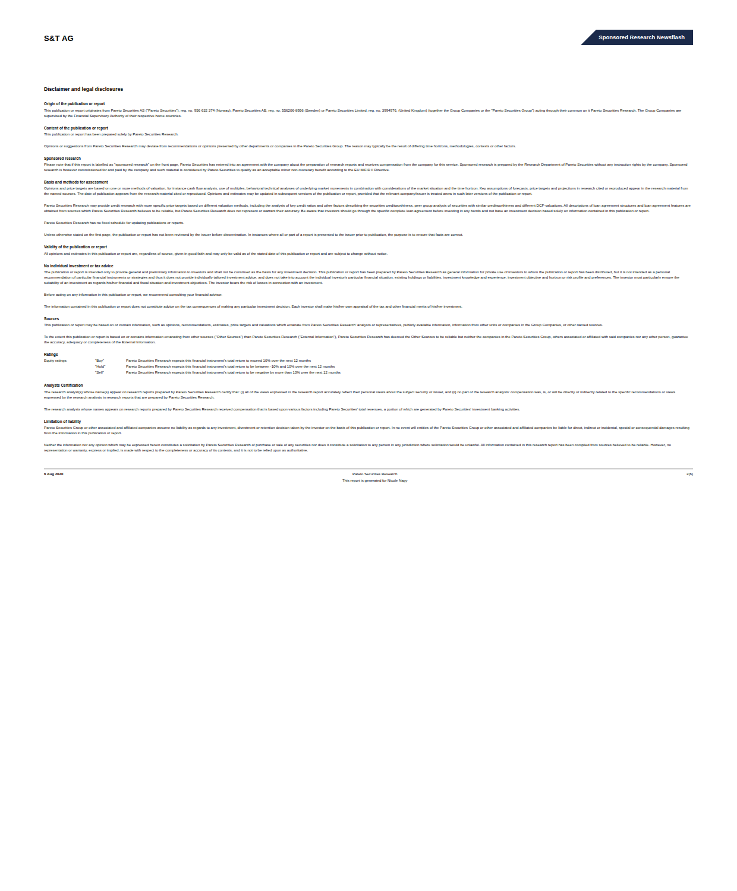S&T AG
Sponsored Research Newsflash
Disclaimer and legal disclosures
Origin of the publication or report
This publication or report originates from Pareto Securities AS ("Pareto Securities"), reg. no. 956 632 374 (Norway), Pareto Securities AB, reg. no. 556206-8956 (Sweden) or Pareto Securities Limited, reg. no. 3994976, (United Kingdom) (together the Group Companies or the "Pareto Securities Group") acting through their common un it Pareto Securities Research. The Group Companies are supervised by the Financial Supervisory Authority of their respective home countries.
Content of the publication or report
This publication or report has been prepared solely by Pareto Securities Research.
Opinions or suggestions from Pareto Securities Research may deviate from recommendations or opinions presented by other departments or companies in the Pareto Securities Group. The reason may typically be the result of differing time horizons, methodologies, contexts or other factors.
Sponsored research
Please note that if this report is labelled as "sponsored research" on the front page, Pareto Securities has entered into an agreement with the company about the preparation of research reports and receives compensation from the company for this service. Sponsored research is prepared by the Research Department of Pareto Securities without any instruction rights by the company. Sponsored research is however commissioned for and paid by the company and such material is considered by Pareto Securities to qualify as an acceptable minor non-monetary benefit according to the EU MiFID II Directive.
Basis and methods for assessment
Opinions and price targets are based on one or more methods of valuation, for instance cash flow analysis, use of multiples, behavioral technical analyses of underlying market movements in combination with considerations of the market situation and the time horizon. Key assumptions of forecasts, price targets and projections in research cited or reproduced appear in the research material from the named sources. The date of publication appears from the research material cited or reproduced. Opinions and estimates may be updated in subsequent versions of the publication or report, provided that the relevant company/issuer is treated anew in such later versions of the publication or report.
Pareto Securities Research may provide credit research with more specific price targets based on different valuation methods, including the analysis of key credit ratios and other factors describing the securities creditworthiness, peer group analysis of securities with similar creditworthiness and different DCF-valuations. All descriptions of loan agreement structures and loan agreement features are obtained from sources which Pareto Securities Research believes to be reliable, but Pareto Securities Research does not represent or warrant their accuracy. Be aware that investors should go through the specific complete loan agreement before investing in any bonds and not base an investment decision based solely on information contained in this publication or report.
Pareto Securities Research has no fixed schedule for updating publications or reports.
Unless otherwise stated on the first page, the publication or report has not been reviewed by the issuer before dissemination. In instances where all or part of a report is presented to the issuer prior to publication, the purpose is to ensure that facts are correct.
Validity of the publication or report
All opinions and estimates in this publication or report are, regardless of source, given in good faith and may only be valid as of the stated date of this publication or report and are subject to change without notice.
No individual investment or tax advice
The publication or report is intended only to provide general and preliminary information to investors and shall not be construed as the basis for any investment decision. This publication or report has been prepared by Pareto Securities Research as general information for private use of investors to whom the publication or report has been distributed, but it is not intended as a personal recommendation of particular financial instruments or strategies and thus it does not provide individually tailored investment advice, and does not take into account the individual investor's particular financial situation, existing holdings or liabilities, investment knowledge and experience, investment objective and horizon or risk profile and preferences. The investor must particularly ensure the suitability of an investment as regards his/her financial and fiscal situation and investment objectives. The investor bears the risk of losses in connection with an investment.
Before acting on any information in this publication or report, we recommend consulting your financial advisor.
The information contained in this publication or report does not constitute advice on the tax consequences of making any particular investment decision. Each investor shall make his/her own appraisal of the tax and other financial merits of his/her investment.
Sources
This publication or report may be based on or contain information, such as opinions, recommendations, estimates, price targets and valuations which emanate from Pareto Securities Research' analysts or representatives, publicly available information, information from other units or companies in the Group Companies, or other named sources.
To the extent this publication or report is based on or contains information emanating from other sources ("Other Sources") than Pareto Securities Research ("External Information"), Pareto Securities Research has deemed the Other Sources to be reliable but neither the companies in the Pareto Securities Group, others associated or affiliated with said companies nor any other person, guarantee the accuracy, adequacy or completeness of the External Information.
Ratings
| Equity ratings: | "Buy" | Pareto Securities Research expects this financial instrument's total return to exceed 10% over the next 12 months |
| | "Hold" | Pareto Securities Research expects this financial instrument's total return to be between -10% and 10% over the next 12 months |
| | "Sell" | Pareto Securities Research expects this financial instrument's total return to be negative by more than 10% over the next 12 months |
Analysts Certification
The research analyst(s) whose name(s) appear on research reports prepared by Pareto Securities Research certify that: (i) all of the views expressed in the research report accurately reflect their personal views about the subject security or issuer, and (ii) no part of the research analysts' compensation was, is, or will be directly or indirectly related to the specific recommendations or views expressed by the research analysts in research reports that are prepared by Pareto Securities Research.
The research analysts whose names appears on research reports prepared by Pareto Securities Research received compensation that is based upon various factors including Pareto Securities' total revenues, a portion of which are generated by Pareto Securities' investment banking activities.
Limitation of liability
Pareto Securities Group or other associated and affiliated companies assume no liability as regards to any investment, divestment or retention decision taken by the investor on the basis of this publication or report. In no event will entities of the Pareto Securities Group or other associated and affiliated companies be liable for direct, indirect or incidental, special or consequential damages resulting from the information in this publication or report.
Neither the information nor any opinion which may be expressed herein constitutes a solicitation by Pareto Securities Research of purchase or sale of any securities nor does it constitute a solicitation to any person in any jurisdiction where solicitation would be unlawful. All information contained in this research report has been compiled from sources believed to be reliable. However, no representation or warranty, express or implied, is made with respect to the completeness or accuracy of its contents, and it is not to be relied upon as authoritative.
6 Aug 2020
Pareto Securities Research This report is generated for Nicole Nagy
2(6)